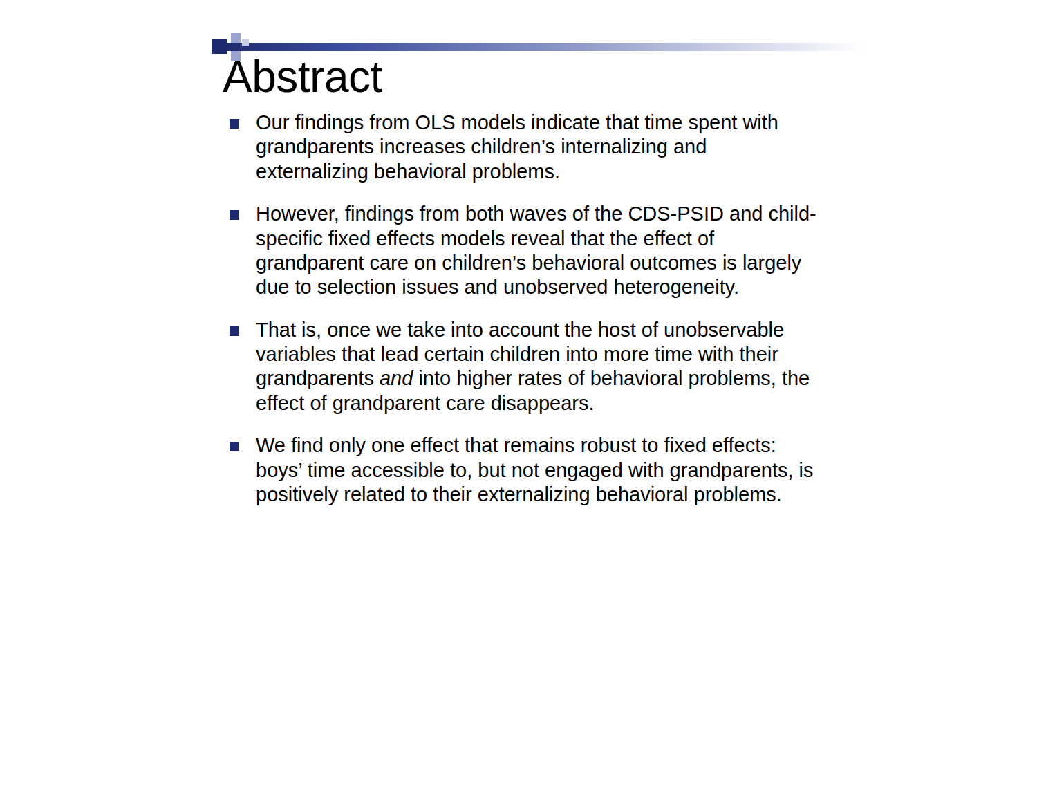Abstract
Our findings from OLS models indicate that time spent with grandparents increases children’s internalizing and externalizing behavioral problems.
However, findings from both waves of the CDS-PSID and child-specific fixed effects models reveal that the effect of grandparent care on children’s behavioral outcomes is largely due to selection issues and unobserved heterogeneity.
That is, once we take into account the host of unobservable variables that lead certain children into more time with their grandparents and into higher rates of behavioral problems, the effect of grandparent care disappears.
We find only one effect that remains robust to fixed effects: boys’ time accessible to, but not engaged with grandparents, is positively related to their externalizing behavioral problems.